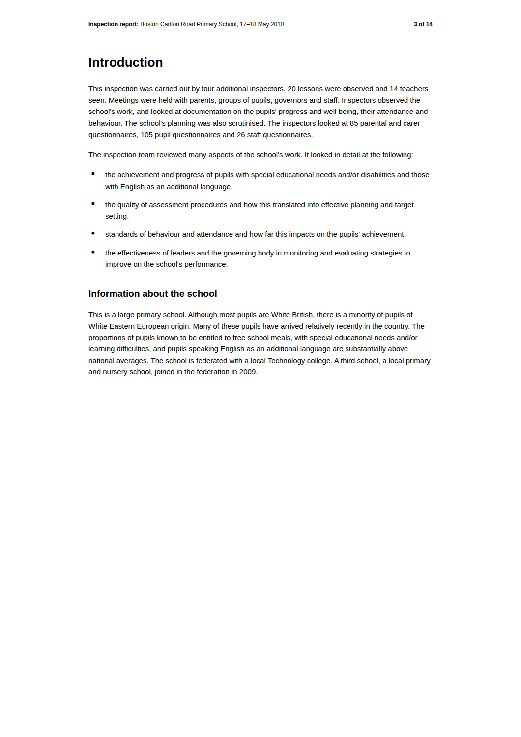Inspection report: Boston Carlton Road Primary School, 17–18 May 2010
3 of 14
Introduction
This inspection was carried out by four additional inspectors. 20 lessons were observed and 14 teachers seen. Meetings were held with parents, groups of pupils, governors and staff. Inspectors observed the school's work, and looked at documentation on the pupils' progress and well being, their attendance and behaviour. The school's planning was also scrutinised. The inspectors looked at 85 parental and carer questionnaires, 105 pupil questionnaires and 26 staff questionnaires.
The inspection team reviewed many aspects of the school's work. It looked in detail at the following:
the achievement and progress of pupils with special educational needs and/or disabilities and those with English as an additional language.
the quality of assessment procedures and how this translated into effective planning and target setting.
standards of behaviour and attendance and how far this impacts on the pupils' achievement.
the effectiveness of leaders and the governing body in monitoring and evaluating strategies to improve on the school's performance.
Information about the school
This is a large primary school. Although most pupils are White British, there is a minority of pupils of White Eastern European origin. Many of these pupils have arrived relatively recently in the country. The proportions of pupils known to be entitled to free school meals, with special educational needs and/or learning difficulties, and pupils speaking English as an additional language are substantially above national averages. The school is federated with a local Technology college. A third school, a local primary and nursery school, joined in the federation in 2009.